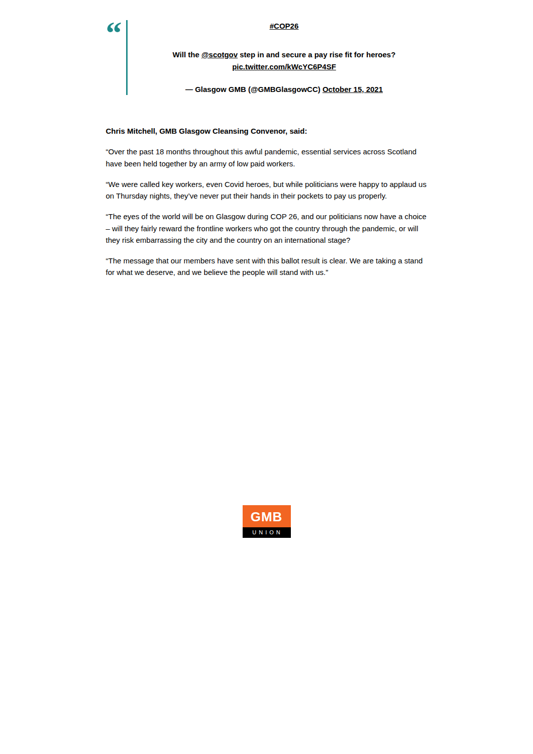“
#COP26
Will the @scotgov step in and secure a pay rise fit for heroes? pic.twitter.com/kWcYC6P4SF
— Glasgow GMB (@GMBGlasgowCC) October 15, 2021
Chris Mitchell, GMB Glasgow Cleansing Convenor, said:
“Over the past 18 months throughout this awful pandemic, essential services across Scotland have been held together by an army of low paid workers.
“We were called key workers, even Covid heroes, but while politicians were happy to applaud us on Thursday nights, they’ve never put their hands in their pockets to pay us properly.
“The eyes of the world will be on Glasgow during COP 26, and our politicians now have a choice – will they fairly reward the frontline workers who got the country through the pandemic, or will they risk embarrassing the city and the country on an international stage?
“The message that our members have sent with this ballot result is clear. We are taking a stand for what we deserve, and we believe the people will stand with us.”
GMB
UNION